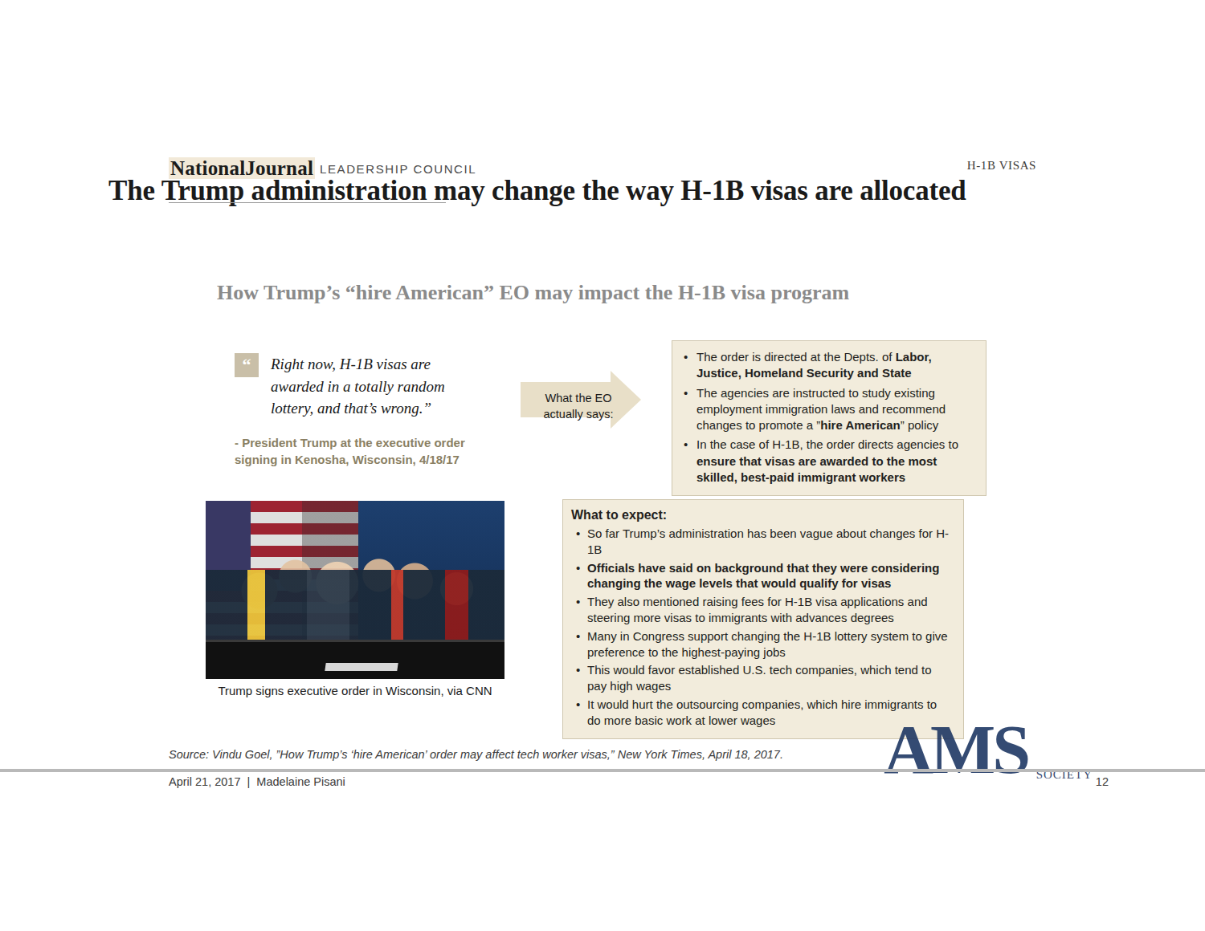NationalJournal LEADERSHIP COUNCIL
H-1B VISAS
The Trump administration may change the way H-1B visas are allocated
How Trump’s “hire American” EO may impact the H-1B visa program
“
Right now, H-1B visas are awarded in a totally random lottery, and that’s wrong.”
- President Trump at the executive order signing in Kenosha, Wisconsin, 4/18/17
What the EO actually says:
The order is directed at the Depts. of Labor, Justice, Homeland Security and State
The agencies are instructed to study existing employment immigration laws and recommend changes to promote a ”hire American” policy
In the case of H-1B, the order directs agencies to ensure that visas are awarded to the most skilled, best-paid immigrant workers
Trump signs executive order in Wisconsin, via CNN
What to expect:
So far Trump’s administration has been vague about changes for H-1B
Officials have said on background that they were considering changing the wage levels that would qualify for visas
They also mentioned raising fees for H-1B visa applications and steering more visas to immigrants with advances degrees
Many in Congress support changing the H-1B lottery system to give preference to the highest-paying jobs
This would favor established U.S. tech companies, which tend to pay high wages
It would hurt the outsourcing companies, which hire immigrants to do more basic work at lower wages
AMS
SOCIETY
Source: Vindu Goel, ”How Trump’s ‘hire American’ order may affect tech worker visas,” New York Times, April 18, 2017.
April 21, 2017 | Madelaine Pisani
12